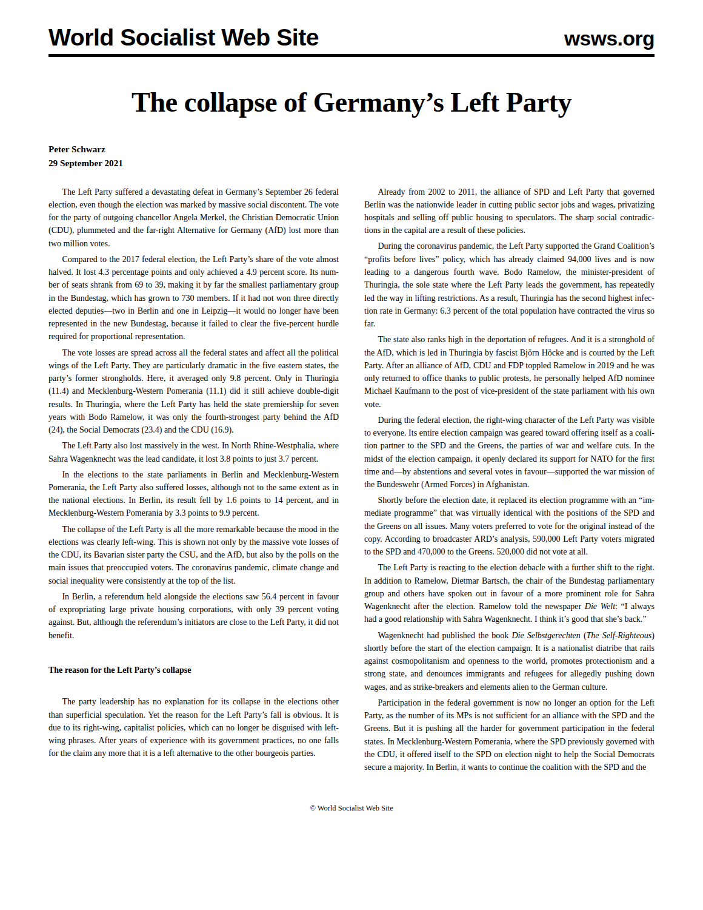World Socialist Web Site
wsws.org
The collapse of Germany’s Left Party
Peter Schwarz 29 September 2021
The Left Party suffered a devastating defeat in Germany’s September 26 federal election, even though the election was marked by massive social discontent. The vote for the party of outgoing chancellor Angela Merkel, the Christian Democratic Union (CDU), plummeted and the far-right Alternative for Germany (AfD) lost more than two million votes.
Compared to the 2017 federal election, the Left Party’s share of the vote almost halved. It lost 4.3 percentage points and only achieved a 4.9 percent score. Its number of seats shrank from 69 to 39, making it by far the smallest parliamentary group in the Bundestag, which has grown to 730 members. If it had not won three directly elected deputies—two in Berlin and one in Leipzig—it would no longer have been represented in the new Bundestag, because it failed to clear the five-percent hurdle required for proportional representation.
The vote losses are spread across all the federal states and affect all the political wings of the Left Party. They are particularly dramatic in the five eastern states, the party’s former strongholds. Here, it averaged only 9.8 percent. Only in Thuringia (11.4) and Mecklenburg-Western Pomerania (11.1) did it still achieve double-digit results. In Thuringia, where the Left Party has held the state premiership for seven years with Bodo Ramelow, it was only the fourth-strongest party behind the AfD (24), the Social Democrats (23.4) and the CDU (16.9).
The Left Party also lost massively in the west. In North Rhine-Westphalia, where Sahra Wagenknecht was the lead candidate, it lost 3.8 points to just 3.7 percent.
In the elections to the state parliaments in Berlin and Mecklenburg-Western Pomerania, the Left Party also suffered losses, although not to the same extent as in the national elections. In Berlin, its result fell by 1.6 points to 14 percent, and in Mecklenburg-Western Pomerania by 3.3 points to 9.9 percent.
The collapse of the Left Party is all the more remarkable because the mood in the elections was clearly left-wing. This is shown not only by the massive vote losses of the CDU, its Bavarian sister party the CSU, and the AfD, but also by the polls on the main issues that preoccupied voters. The coronavirus pandemic, climate change and social inequality were consistently at the top of the list.
In Berlin, a referendum held alongside the elections saw 56.4 percent in favour of expropriating large private housing corporations, with only 39 percent voting against. But, although the referendum’s initiators are close to the Left Party, it did not benefit.
The reason for the Left Party’s collapse
The party leadership has no explanation for its collapse in the elections other than superficial speculation. Yet the reason for the Left Party’s fall is obvious. It is due to its right-wing, capitalist policies, which can no longer be disguised with left-wing phrases. After years of experience with its government practices, no one falls for the claim any more that it is a left alternative to the other bourgeois parties.
Already from 2002 to 2011, the alliance of SPD and Left Party that governed Berlin was the nationwide leader in cutting public sector jobs and wages, privatizing hospitals and selling off public housing to speculators. The sharp social contradictions in the capital are a result of these policies.
During the coronavirus pandemic, the Left Party supported the Grand Coalition’s “profits before lives” policy, which has already claimed 94,000 lives and is now leading to a dangerous fourth wave. Bodo Ramelow, the minister-president of Thuringia, the sole state where the Left Party leads the government, has repeatedly led the way in lifting restrictions. As a result, Thuringia has the second highest infection rate in Germany: 6.3 percent of the total population have contracted the virus so far.
The state also ranks high in the deportation of refugees. And it is a stronghold of the AfD, which is led in Thuringia by fascist Björn Höcke and is courted by the Left Party. After an alliance of AfD, CDU and FDP toppled Ramelow in 2019 and he was only returned to office thanks to public protests, he personally helped AfD nominee Michael Kaufmann to the post of vice-president of the state parliament with his own vote.
During the federal election, the right-wing character of the Left Party was visible to everyone. Its entire election campaign was geared toward offering itself as a coalition partner to the SPD and the Greens, the parties of war and welfare cuts. In the midst of the election campaign, it openly declared its support for NATO for the first time and—by abstentions and several votes in favour—supported the war mission of the Bundeswehr (Armed Forces) in Afghanistan.
Shortly before the election date, it replaced its election programme with an “immediate programme” that was virtually identical with the positions of the SPD and the Greens on all issues. Many voters preferred to vote for the original instead of the copy. According to broadcaster ARD’s analysis, 590,000 Left Party voters migrated to the SPD and 470,000 to the Greens. 520,000 did not vote at all.
The Left Party is reacting to the election debacle with a further shift to the right. In addition to Ramelow, Dietmar Bartsch, the chair of the Bundestag parliamentary group and others have spoken out in favour of a more prominent role for Sahra Wagenknecht after the election. Ramelow told the newspaper Die Welt: “I always had a good relationship with Sahra Wagenknecht. I think it’s good that she’s back.”
Wagenknecht had published the book Die Selbstgerechten (The Self-Righteous) shortly before the start of the election campaign. It is a nationalist diatribe that rails against cosmopolitanism and openness to the world, promotes protectionism and a strong state, and denounces immigrants and refugees for allegedly pushing down wages, and as strike-breakers and elements alien to the German culture.
Participation in the federal government is now no longer an option for the Left Party, as the number of its MPs is not sufficient for an alliance with the SPD and the Greens. But it is pushing all the harder for government participation in the federal states. In Mecklenburg-Western Pomerania, where the SPD previously governed with the CDU, it offered itself to the SPD on election night to help the Social Democrats secure a majority. In Berlin, it wants to continue the coalition with the SPD and the
© World Socialist Web Site